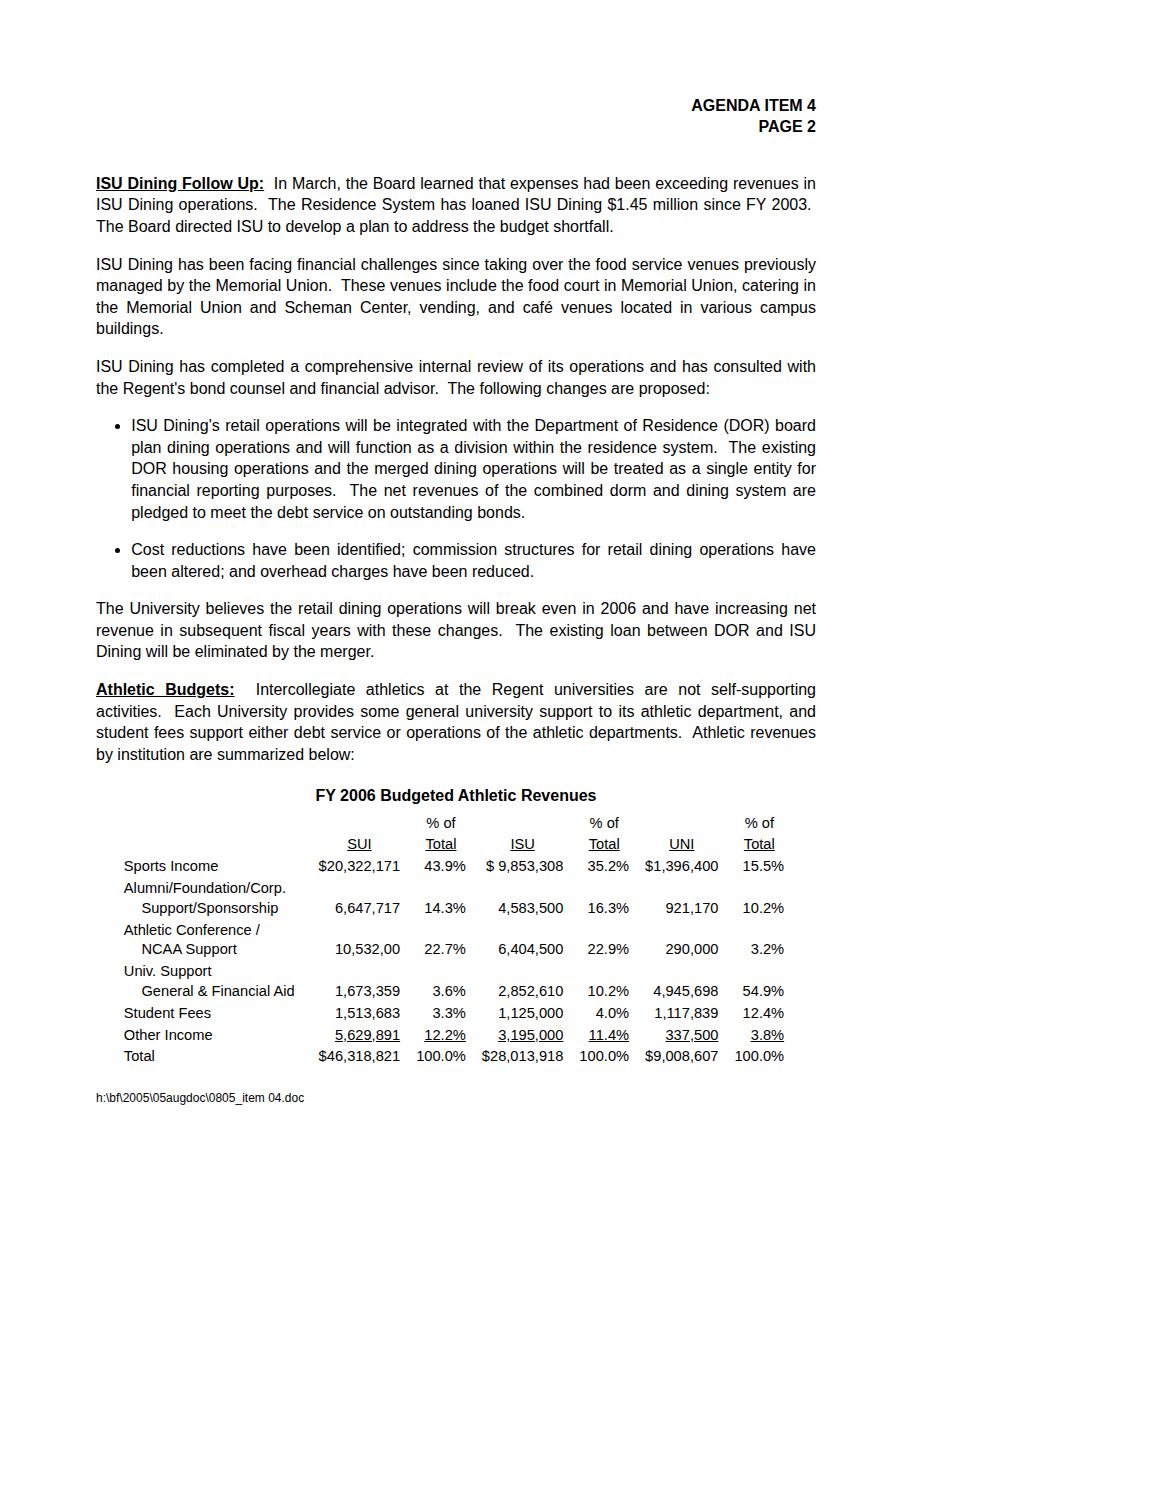AGENDA ITEM 4
PAGE 2
ISU Dining Follow Up: In March, the Board learned that expenses had been exceeding revenues in ISU Dining operations. The Residence System has loaned ISU Dining $1.45 million since FY 2003. The Board directed ISU to develop a plan to address the budget shortfall.
ISU Dining has been facing financial challenges since taking over the food service venues previously managed by the Memorial Union. These venues include the food court in Memorial Union, catering in the Memorial Union and Scheman Center, vending, and café venues located in various campus buildings.
ISU Dining has completed a comprehensive internal review of its operations and has consulted with the Regent's bond counsel and financial advisor. The following changes are proposed:
ISU Dining's retail operations will be integrated with the Department of Residence (DOR) board plan dining operations and will function as a division within the residence system. The existing DOR housing operations and the merged dining operations will be treated as a single entity for financial reporting purposes. The net revenues of the combined dorm and dining system are pledged to meet the debt service on outstanding bonds.
Cost reductions have been identified; commission structures for retail dining operations have been altered; and overhead charges have been reduced.
The University believes the retail dining operations will break even in 2006 and have increasing net revenue in subsequent fiscal years with these changes. The existing loan between DOR and ISU Dining will be eliminated by the merger.
Athletic Budgets: Intercollegiate athletics at the Regent universities are not self-supporting activities. Each University provides some general university support to its athletic department, and student fees support either debt service or operations of the athletic departments. Athletic revenues by institution are summarized below:
FY 2006 Budgeted Athletic Revenues
| | | % of | | % of | | % of |
| --- | --- | --- | --- | --- | --- | --- |
| | SUI | Total | ISU | Total | UNI | Total |
| Sports Income | $20,322,171 | 43.9% | $ 9,853,308 | 35.2% | $1,396,400 | 15.5% |
| Alumni/Foundation/Corp. Support/Sponsorship | 6,647,717 | 14.3% | 4,583,500 | 16.3% | 921,170 | 10.2% |
| Athletic Conference / NCAA Support | 10,532,00 | 22.7% | 6,404,500 | 22.9% | 290,000 | 3.2% |
| Univ. Support General & Financial Aid | 1,673,359 | 3.6% | 2,852,610 | 10.2% | 4,945,698 | 54.9% |
| Student Fees | 1,513,683 | 3.3% | 1,125,000 | 4.0% | 1,117,839 | 12.4% |
| Other Income | 5,629,891 | 12.2% | 3,195,000 | 11.4% | 337,500 | 3.8% |
| Total | $46,318,821 | 100.0% | $28,013,918 | 100.0% | $9,008,607 | 100.0% |
h:\bf\2005\05augdoc\0805_item 04.doc